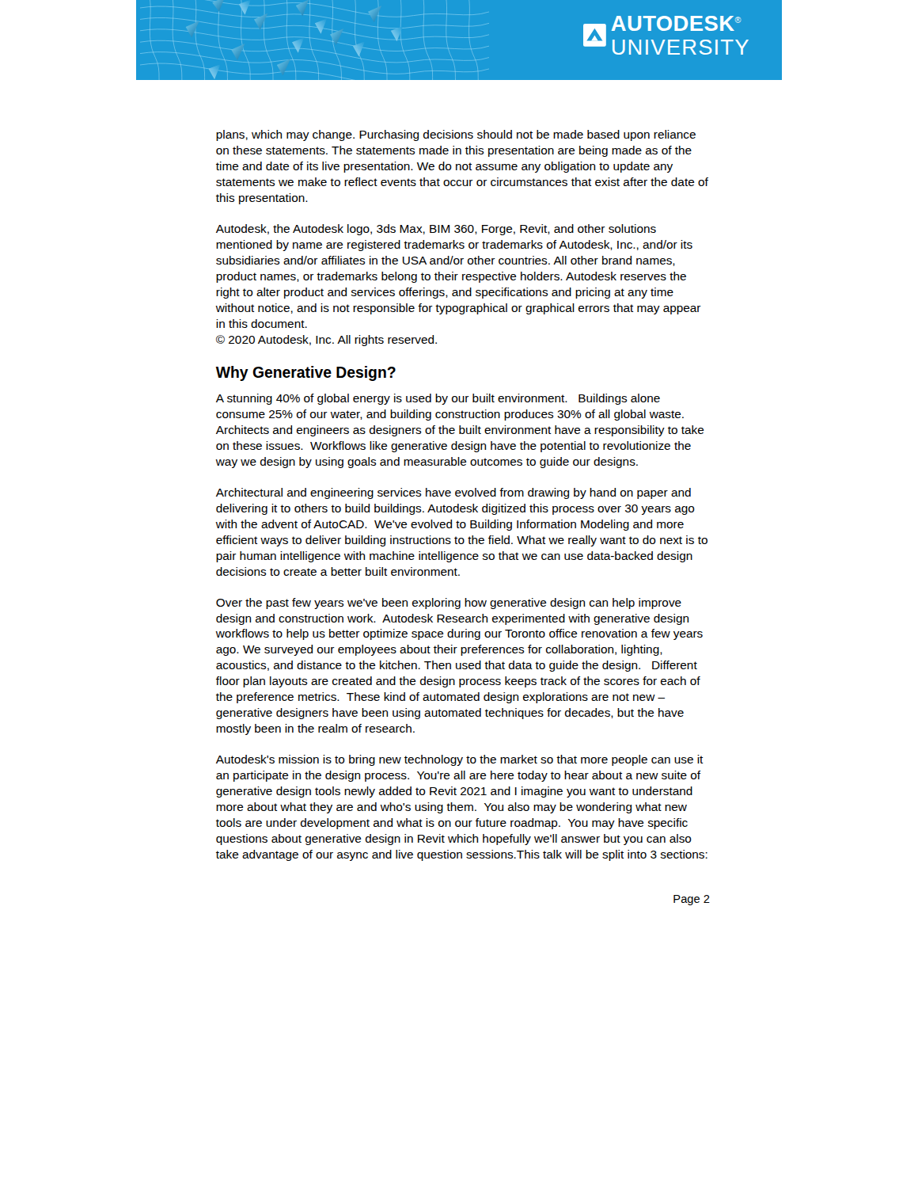AUTODESK® UNIVERSITY
plans, which may change. Purchasing decisions should not be made based upon reliance on these statements. The statements made in this presentation are being made as of the time and date of its live presentation. We do not assume any obligation to update any statements we make to reflect events that occur or circumstances that exist after the date of this presentation.
Autodesk, the Autodesk logo, 3ds Max, BIM 360, Forge, Revit, and other solutions mentioned by name are registered trademarks or trademarks of Autodesk, Inc., and/or its subsidiaries and/or affiliates in the USA and/or other countries. All other brand names, product names, or trademarks belong to their respective holders. Autodesk reserves the right to alter product and services offerings, and specifications and pricing at any time without notice, and is not responsible for typographical or graphical errors that may appear in this document.
© 2020 Autodesk, Inc. All rights reserved.
Why Generative Design?
A stunning 40% of global energy is used by our built environment. Buildings alone consume 25% of our water, and building construction produces 30% of all global waste. Architects and engineers as designers of the built environment have a responsibility to take on these issues. Workflows like generative design have the potential to revolutionize the way we design by using goals and measurable outcomes to guide our designs.
Architectural and engineering services have evolved from drawing by hand on paper and delivering it to others to build buildings. Autodesk digitized this process over 30 years ago with the advent of AutoCAD. We've evolved to Building Information Modeling and more efficient ways to deliver building instructions to the field. What we really want to do next is to pair human intelligence with machine intelligence so that we can use data-backed design decisions to create a better built environment.
Over the past few years we've been exploring how generative design can help improve design and construction work. Autodesk Research experimented with generative design workflows to help us better optimize space during our Toronto office renovation a few years ago. We surveyed our employees about their preferences for collaboration, lighting, acoustics, and distance to the kitchen. Then used that data to guide the design. Different floor plan layouts are created and the design process keeps track of the scores for each of the preference metrics. These kind of automated design explorations are not new – generative designers have been using automated techniques for decades, but the have mostly been in the realm of research.
Autodesk's mission is to bring new technology to the market so that more people can use it an participate in the design process. You're all are here today to hear about a new suite of generative design tools newly added to Revit 2021 and I imagine you want to understand more about what they are and who's using them. You also may be wondering what new tools are under development and what is on our future roadmap. You may have specific questions about generative design in Revit which hopefully we'll answer but you can also take advantage of our async and live question sessions.This talk will be split into 3 sections:
Page 2